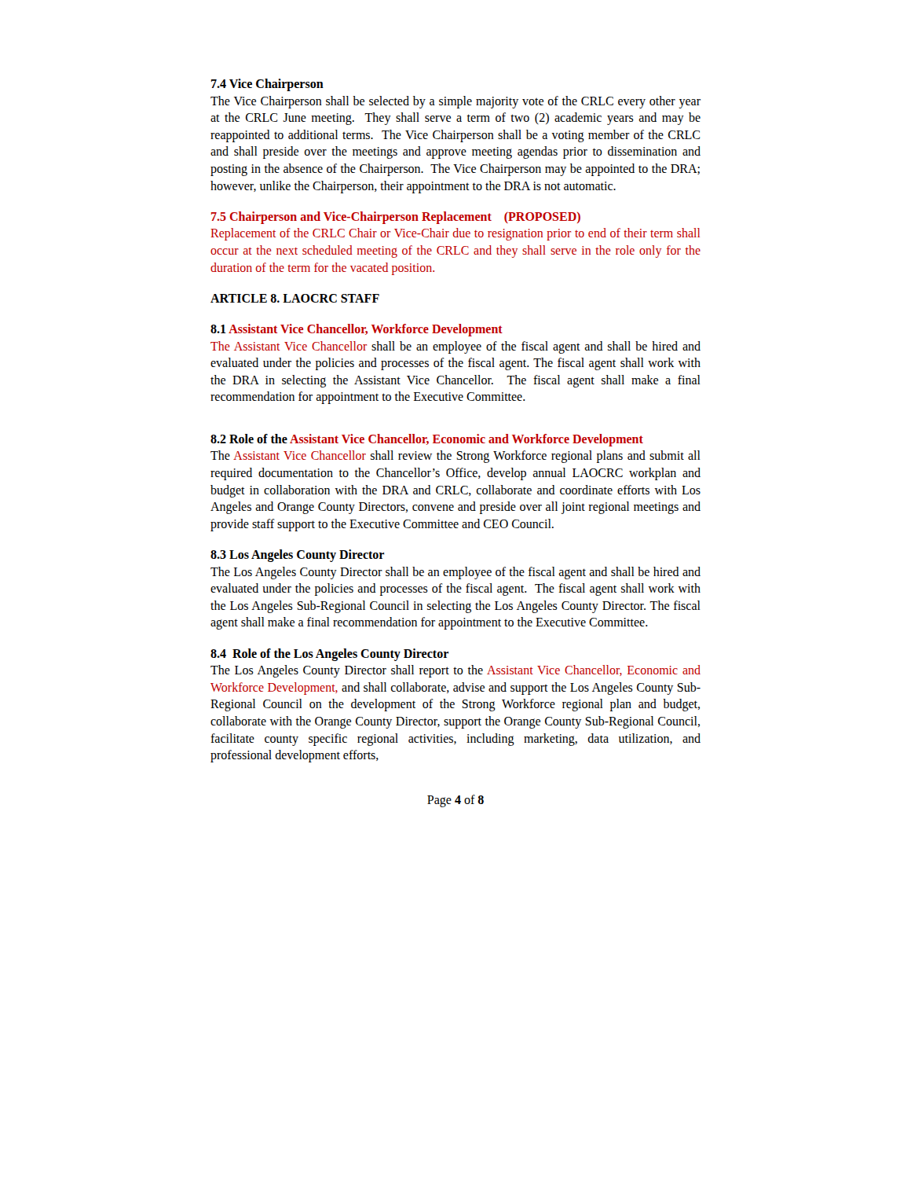7.4 Vice Chairperson
The Vice Chairperson shall be selected by a simple majority vote of the CRLC every other year at the CRLC June meeting. They shall serve a term of two (2) academic years and may be reappointed to additional terms. The Vice Chairperson shall be a voting member of the CRLC and shall preside over the meetings and approve meeting agendas prior to dissemination and posting in the absence of the Chairperson. The Vice Chairperson may be appointed to the DRA; however, unlike the Chairperson, their appointment to the DRA is not automatic.
7.5 Chairperson and Vice-Chairperson Replacement (PROPOSED)
Replacement of the CRLC Chair or Vice-Chair due to resignation prior to end of their term shall occur at the next scheduled meeting of the CRLC and they shall serve in the role only for the duration of the term for the vacated position.
ARTICLE 8. LAOCRC STAFF
8.1 Assistant Vice Chancellor, Workforce Development
The Assistant Vice Chancellor shall be an employee of the fiscal agent and shall be hired and evaluated under the policies and processes of the fiscal agent. The fiscal agent shall work with the DRA in selecting the Assistant Vice Chancellor. The fiscal agent shall make a final recommendation for appointment to the Executive Committee.
8.2 Role of the Assistant Vice Chancellor, Economic and Workforce Development
The Assistant Vice Chancellor shall review the Strong Workforce regional plans and submit all required documentation to the Chancellor’s Office, develop annual LAOCRC workplan and budget in collaboration with the DRA and CRLC, collaborate and coordinate efforts with Los Angeles and Orange County Directors, convene and preside over all joint regional meetings and provide staff support to the Executive Committee and CEO Council.
8.3 Los Angeles County Director
The Los Angeles County Director shall be an employee of the fiscal agent and shall be hired and evaluated under the policies and processes of the fiscal agent. The fiscal agent shall work with the Los Angeles Sub-Regional Council in selecting the Los Angeles County Director. The fiscal agent shall make a final recommendation for appointment to the Executive Committee.
8.4 Role of the Los Angeles County Director
The Los Angeles County Director shall report to the Assistant Vice Chancellor, Economic and Workforce Development, and shall collaborate, advise and support the Los Angeles County Sub-Regional Council on the development of the Strong Workforce regional plan and budget, collaborate with the Orange County Director, support the Orange County Sub-Regional Council, facilitate county specific regional activities, including marketing, data utilization, and professional development efforts,
Page 4 of 8